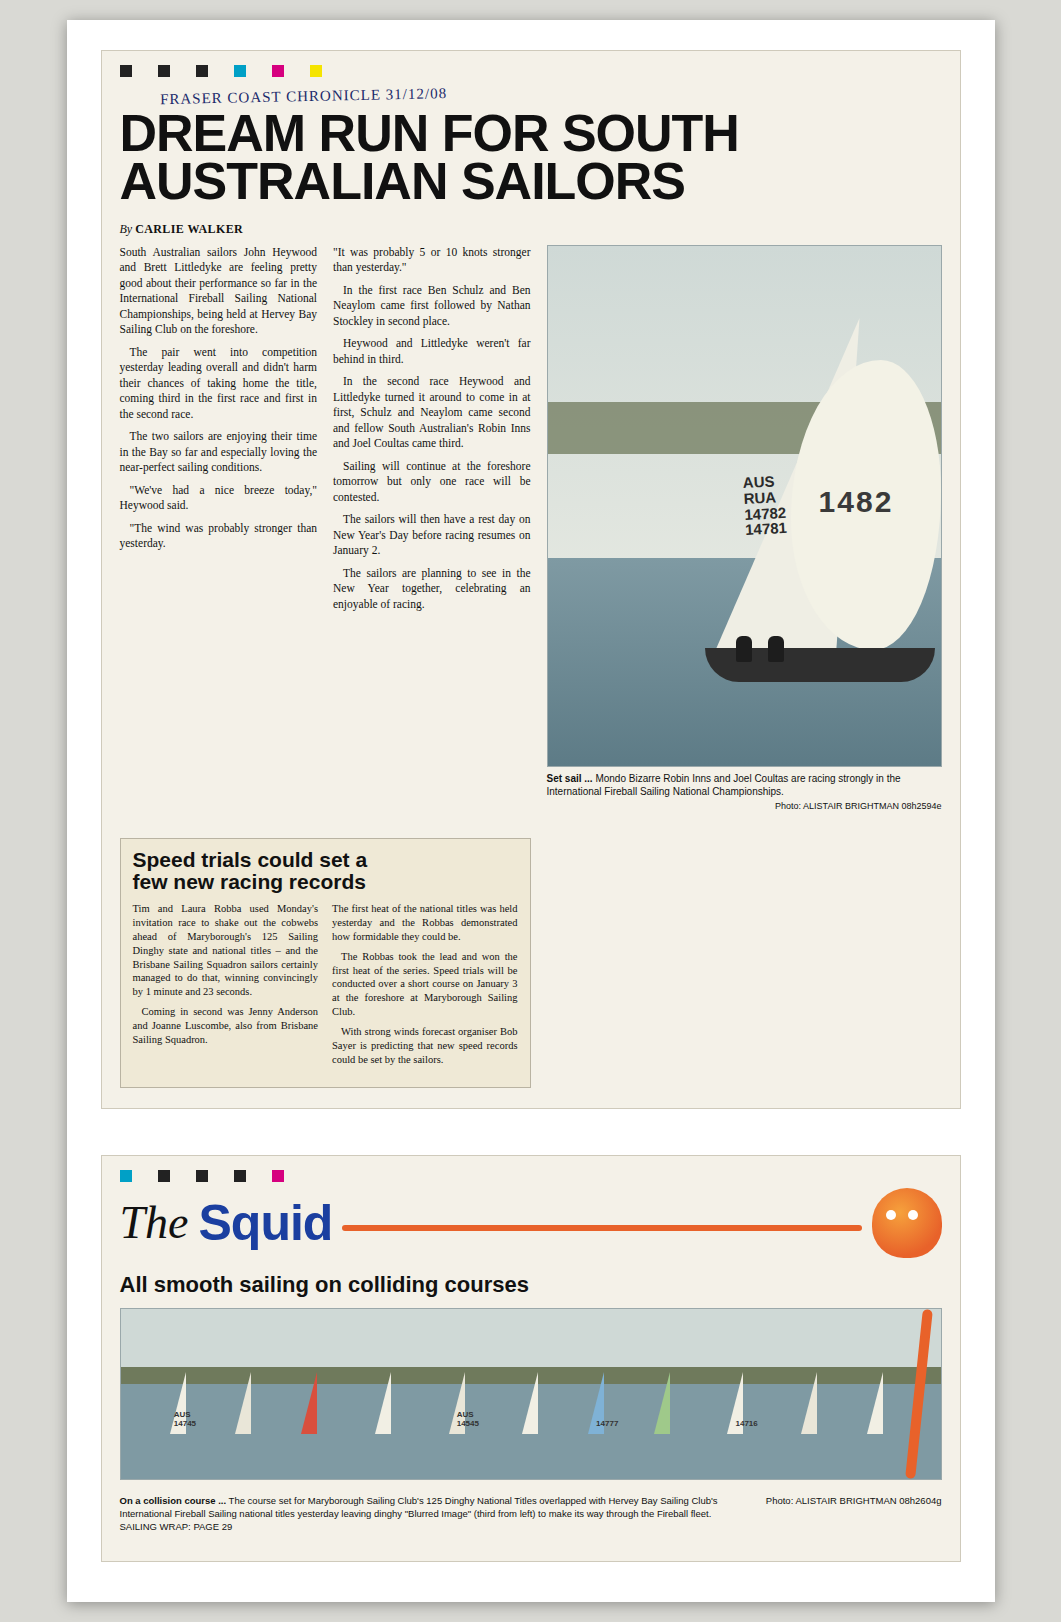FRASER COAST CHRONICLE 31/12/08
Dream run for South Australian sailors
By CARLIE WALKER
South Australian sailors John Heywood and Brett Littledyke are feeling pretty good about their performance so far in the International Fireball Sailing National Championships, being held at Hervey Bay Sailing Club on the foreshore.
The pair went into competition yesterday leading overall and didn't harm their chances of taking home the title, coming third in the first race and first in the second race.
The two sailors are enjoying their time in the Bay so far and especially loving the near-perfect sailing conditions.
"We've had a nice breeze today," Heywood said.
"The wind was probably stronger than yesterday.
"It was probably 5 or 10 knots stronger than yesterday."
In the first race Ben Schulz and Ben Neaylom came first followed by Nathan Stockley in second place.
Heywood and Littledyke weren't far behind in third.
In the second race Heywood and Littledyke turned it around to come in at first, Schulz and Neaylom came second and fellow South Australian's Robin Inns and Joel Coultas came third.
Sailing will continue at the foreshore tomorrow but only one race will be contested.
The sailors will then have a rest day on New Year's Day before racing resumes on January 2.
The sailors are planning to see in the New Year together, celebrating an enjoyable of racing.
AUS
RUA
14782
14781
1482
Set sail ... Mondo Bizarre Robin Inns and Joel Coultas are racing strongly in the International Fireball Sailing National Championships. Photo: ALISTAIR BRIGHTMAN 08h2594e
Speed trials could set a
few new racing records
Tim and Laura Robba used Monday's invitation race to shake out the cobwebs ahead of Maryborough's 125 Sailing Dinghy state and national titles – and the Brisbane Sailing Squadron sailors certainly managed to do that, winning convincingly by 1 minute and 23 seconds.
Coming in second was Jenny Anderson and Joanne Luscombe, also from Brisbane Sailing Squadron.
The first heat of the national titles was held yesterday and the Robbas demonstrated how formidable they could be.
The Robbas took the lead and won the first heat of the series. Speed trials will be conducted over a short course on January 3 at the foreshore at Maryborough Sailing Club.
With strong winds forecast organiser Bob Sayer is predicting that new speed records could be set by the sailors.
The Squid
All smooth sailing on colliding courses
AUS
14745 AUS
14545 14777 14716
On a collision course ... The course set for Maryborough Sailing Club's 125 Dinghy National Titles overlapped with Hervey Bay Sailing Club's International Fireball Sailing national titles yesterday leaving dinghy "Blurred Image" (third from left) to make its way through the Fireball fleet. SAILING WRAP: PAGE 29
Photo: ALISTAIR BRIGHTMAN 08h2604g